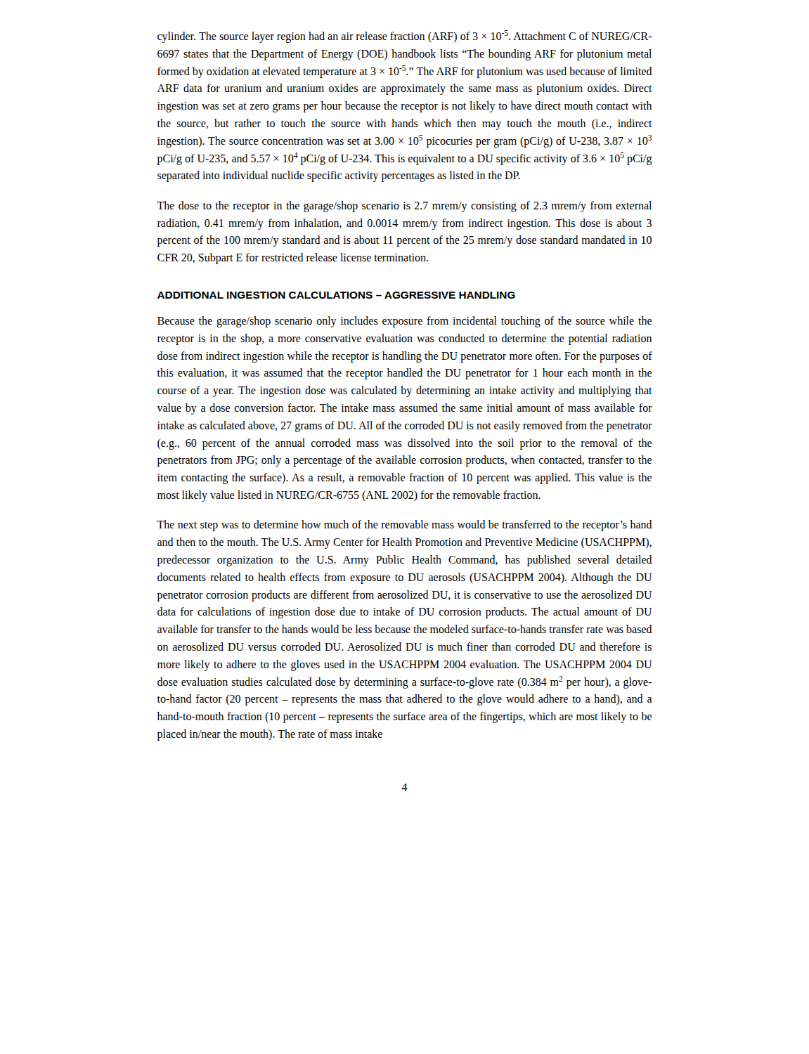cylinder. The source layer region had an air release fraction (ARF) of 3 × 10-5. Attachment C of NUREG/CR-6697 states that the Department of Energy (DOE) handbook lists “The bounding ARF for plutonium metal formed by oxidation at elevated temperature at 3 × 10-5.” The ARF for plutonium was used because of limited ARF data for uranium and uranium oxides are approximately the same mass as plutonium oxides. Direct ingestion was set at zero grams per hour because the receptor is not likely to have direct mouth contact with the source, but rather to touch the source with hands which then may touch the mouth (i.e., indirect ingestion). The source concentration was set at 3.00 × 105 picocuries per gram (pCi/g) of U-238, 3.87 × 103 pCi/g of U-235, and 5.57 × 104 pCi/g of U-234. This is equivalent to a DU specific activity of 3.6 × 105 pCi/g separated into individual nuclide specific activity percentages as listed in the DP.
The dose to the receptor in the garage/shop scenario is 2.7 mrem/y consisting of 2.3 mrem/y from external radiation, 0.41 mrem/y from inhalation, and 0.0014 mrem/y from indirect ingestion. This dose is about 3 percent of the 100 mrem/y standard and is about 11 percent of the 25 mrem/y dose standard mandated in 10 CFR 20, Subpart E for restricted release license termination.
ADDITIONAL INGESTION CALCULATIONS – AGGRESSIVE HANDLING
Because the garage/shop scenario only includes exposure from incidental touching of the source while the receptor is in the shop, a more conservative evaluation was conducted to determine the potential radiation dose from indirect ingestion while the receptor is handling the DU penetrator more often. For the purposes of this evaluation, it was assumed that the receptor handled the DU penetrator for 1 hour each month in the course of a year. The ingestion dose was calculated by determining an intake activity and multiplying that value by a dose conversion factor. The intake mass assumed the same initial amount of mass available for intake as calculated above, 27 grams of DU. All of the corroded DU is not easily removed from the penetrator (e.g., 60 percent of the annual corroded mass was dissolved into the soil prior to the removal of the penetrators from JPG; only a percentage of the available corrosion products, when contacted, transfer to the item contacting the surface). As a result, a removable fraction of 10 percent was applied. This value is the most likely value listed in NUREG/CR-6755 (ANL 2002) for the removable fraction.
The next step was to determine how much of the removable mass would be transferred to the receptor’s hand and then to the mouth. The U.S. Army Center for Health Promotion and Preventive Medicine (USACHPPM), predecessor organization to the U.S. Army Public Health Command, has published several detailed documents related to health effects from exposure to DU aerosols (USACHPPM 2004). Although the DU penetrator corrosion products are different from aerosolized DU, it is conservative to use the aerosolized DU data for calculations of ingestion dose due to intake of DU corrosion products. The actual amount of DU available for transfer to the hands would be less because the modeled surface-to-hands transfer rate was based on aerosolized DU versus corroded DU. Aerosolized DU is much finer than corroded DU and therefore is more likely to adhere to the gloves used in the USACHPPM 2004 evaluation. The USACHPPM 2004 DU dose evaluation studies calculated dose by determining a surface-to-glove rate (0.384 m2 per hour), a glove-to-hand factor (20 percent – represents the mass that adhered to the glove would adhere to a hand), and a hand-to-mouth fraction (10 percent – represents the surface area of the fingertips, which are most likely to be placed in/near the mouth). The rate of mass intake
4